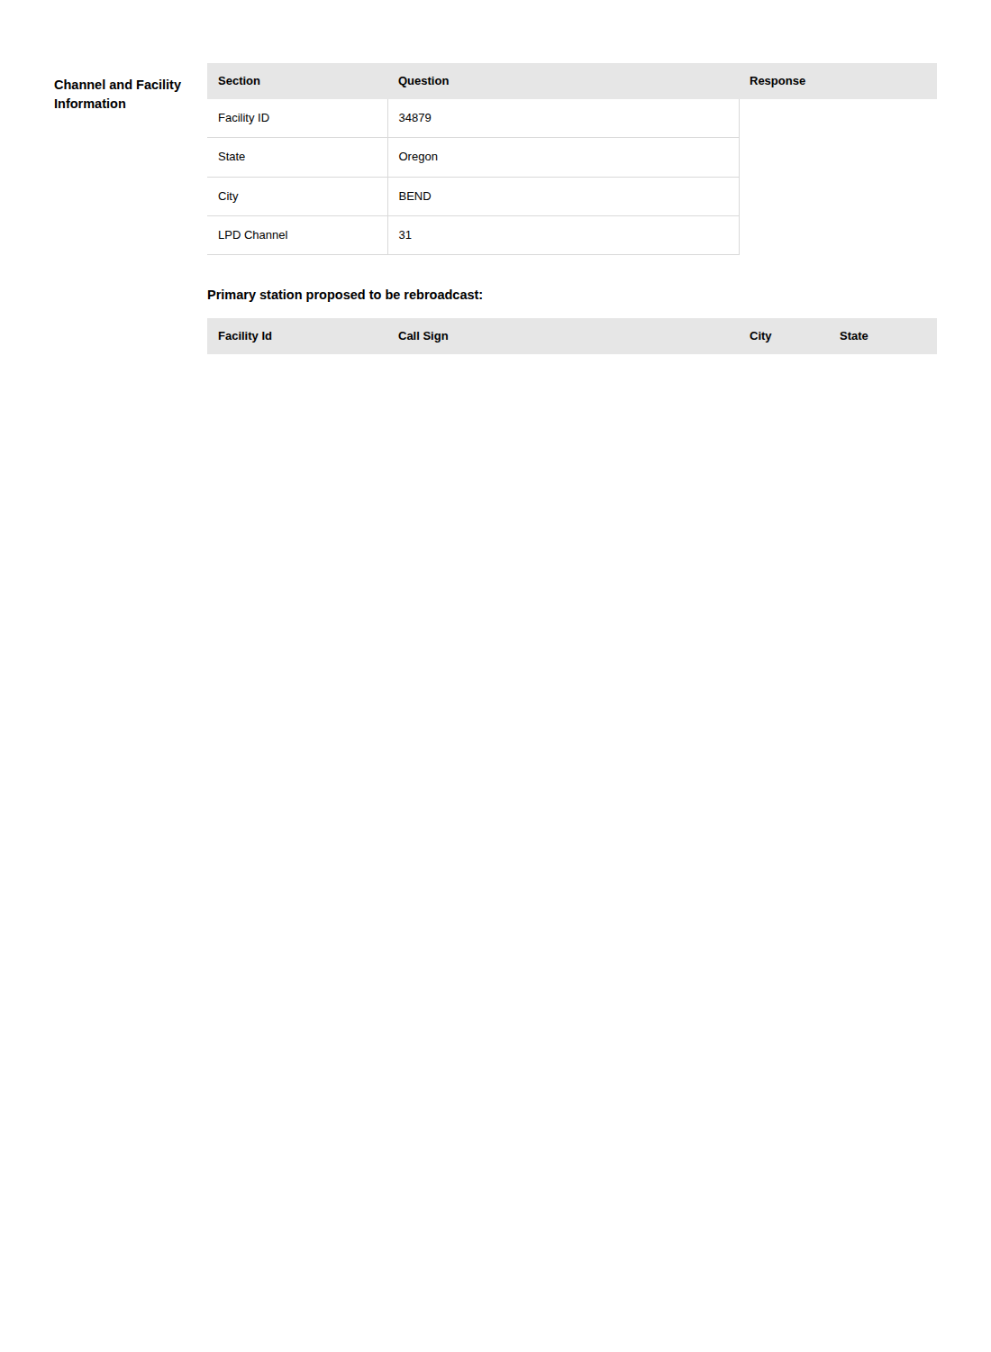Channel and Facility Information
| Section | Question | Response |
| --- | --- | --- |
| Facility ID | 34879 | |
| State | Oregon |
| City | BEND |
| LPD Channel | 31 |
Primary station proposed to be rebroadcast:
| Facility Id | Call Sign | City | State |
| --- | --- | --- | --- |